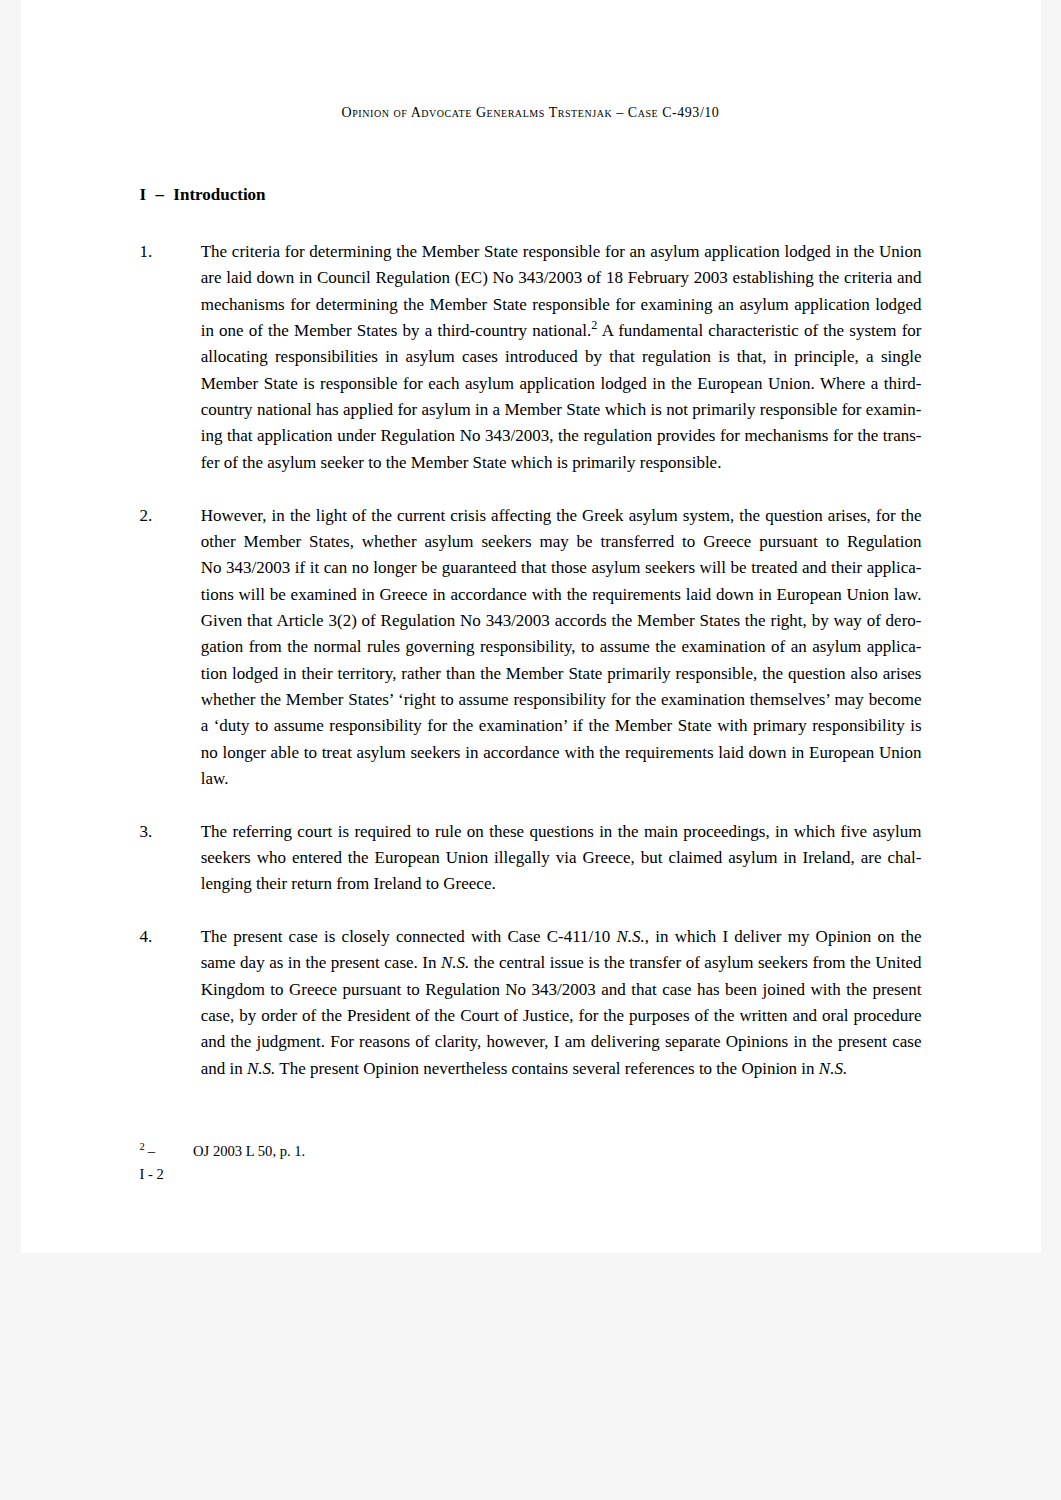Opinion of Advocate Generalms Trstenjak – Case C-493/10
I–Introduction
The criteria for determining the Member State responsible for an asylum application lodged in the Union are laid down in Council Regulation (EC) No 343/2003 of 18 February 2003 establishing the criteria and mechanisms for determining the Member State responsible for examining an asylum application lodged in one of the Member States by a third-country national.2 A fundamental characteristic of the system for allocating responsibilities in asylum cases introduced by that regulation is that, in principle, a single Member State is responsible for each asylum application lodged in the European Union. Where a third-country national has applied for asylum in a Member State which is not primarily responsible for examining that application under Regulation No 343/2003, the regulation provides for mechanisms for the transfer of the asylum seeker to the Member State which is primarily responsible.
However, in the light of the current crisis affecting the Greek asylum system, the question arises, for the other Member States, whether asylum seekers may be transferred to Greece pursuant to Regulation No 343/2003 if it can no longer be guaranteed that those asylum seekers will be treated and their applications will be examined in Greece in accordance with the requirements laid down in European Union law. Given that Article 3(2) of Regulation No 343/2003 accords the Member States the right, by way of derogation from the normal rules governing responsibility, to assume the examination of an asylum application lodged in their territory, rather than the Member State primarily responsible, the question also arises whether the Member States’ ‘right to assume responsibility for the examination themselves’ may become a ‘duty to assume responsibility for the examination’ if the Member State with primary responsibility is no longer able to treat asylum seekers in accordance with the requirements laid down in European Union law.
The referring court is required to rule on these questions in the main proceedings, in which five asylum seekers who entered the European Union illegally via Greece, but claimed asylum in Ireland, are challenging their return from Ireland to Greece.
The present case is closely connected with Case C-411/10 N.S., in which I deliver my Opinion on the same day as in the present case. In N.S. the central issue is the transfer of asylum seekers from the United Kingdom to Greece pursuant to Regulation No 343/2003 and that case has been joined with the present case, by order of the President of the Court of Justice, for the purposes of the written and oral procedure and the judgment. For reasons of clarity, however, I am delivering separate Opinions in the present case and in N.S. The present Opinion nevertheless contains several references to the Opinion in N.S.
2–OJ 2003 L 50, p. 1.
I - 2